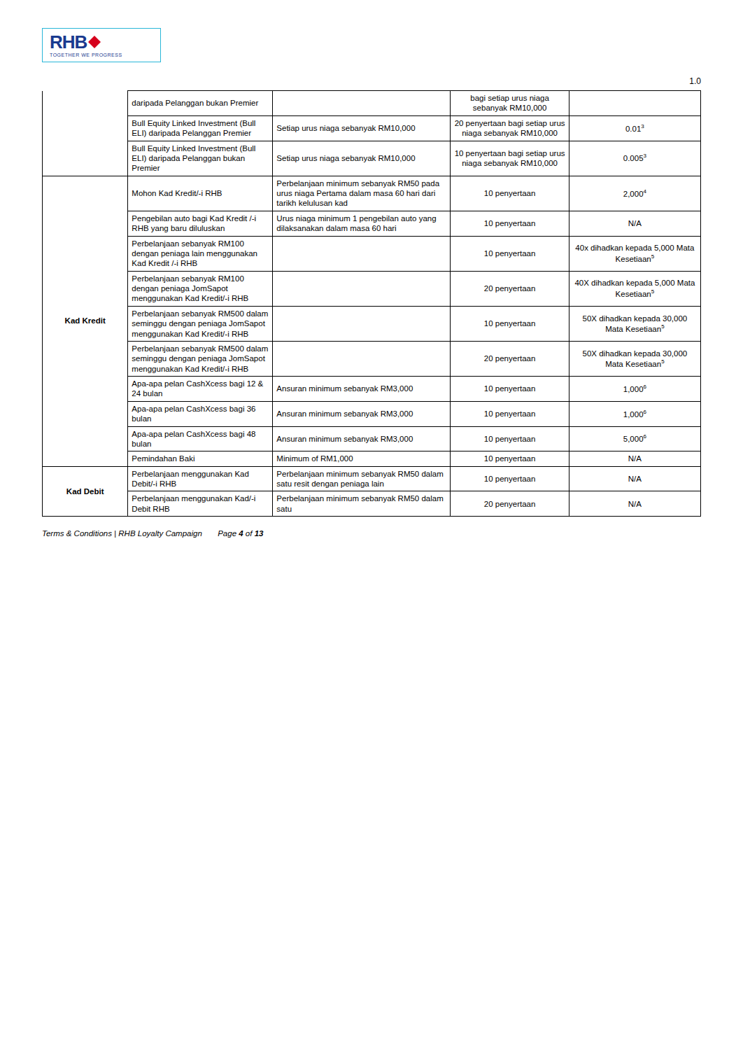RHB
TOGETHER WE PROGRESS
1.0
| | daripada Pelanggan bukan Premier | | bagi setiap urus niaga sebanyak RM10,000 | |
| Bull Equity Linked Investment (Bull ELI) daripada Pelanggan Premier | Setiap urus niaga sebanyak RM10,000 | 20 penyertaan bagi setiap urus niaga sebanyak RM10,000 | 0.01 3 |
| Bull Equity Linked Investment (Bull ELI) daripada Pelanggan bukan Premier | Setiap urus niaga sebanyak RM10,000 | 10 penyertaan bagi setiap urus niaga sebanyak RM10,000 | 0.005 3 |
| Kad Kredit | Mohon Kad Kredit/-i RHB | Perbelanjaan minimum sebanyak RM50 pada urus niaga Pertama dalam masa 60 hari dari tarikh kelulusan kad | 10 penyertaan | 2,000 4 |
| Pengebilan auto bagi Kad Kredit /-i RHB yang baru diluluskan | Urus niaga minimum 1 pengebilan auto yang dilaksanakan dalam masa 60 hari | 10 penyertaan | N/A |
| Perbelanjaan sebanyak RM100 dengan peniaga lain menggunakan Kad Kredit /-i RHB | | 10 penyertaan | 40x dihadkan kepada 5,000 Mata Kesetiaan 5 |
| Perbelanjaan sebanyak RM100 dengan peniaga JomSapot menggunakan Kad Kredit/-i RHB | | 20 penyertaan | 40X dihadkan kepada 5,000 Mata Kesetiaan 5 |
| Perbelanjaan sebanyak RM500 dalam seminggu dengan peniaga JomSapot menggunakan Kad Kredit/-i RHB | | 10 penyertaan | 50X dihadkan kepada 30,000 Mata Kesetiaan 5 |
| Perbelanjaan sebanyak RM500 dalam seminggu dengan peniaga JomSapot menggunakan Kad Kredit/-i RHB | | 20 penyertaan | 50X dihadkan kepada 30,000 Mata Kesetiaan 5 |
| Apa-apa pelan CashXcess bagi 12 & 24 bulan | Ansuran minimum sebanyak RM3,000 | 10 penyertaan | 1,000 6 |
| Apa-apa pelan CashXcess bagi 36 bulan | Ansuran minimum sebanyak RM3,000 | 10 penyertaan | 1,000 6 |
| Apa-apa pelan CashXcess bagi 48 bulan | Ansuran minimum sebanyak RM3,000 | 10 penyertaan | 5,000 6 |
| Pemindahan Baki | Minimum of RM1,000 | 10 penyertaan | N/A |
| Kad Debit | Perbelanjaan menggunakan Kad Debit/-i RHB | Perbelanjaan minimum sebanyak RM50 dalam satu resit dengan peniaga lain | 10 penyertaan | N/A |
| Perbelanjaan menggunakan Kad/-i Debit RHB | Perbelanjaan minimum sebanyak RM50 dalam satu | 20 penyertaan | N/A |
Terms & Conditions | RHB Loyalty Campaign Page 4 of 13